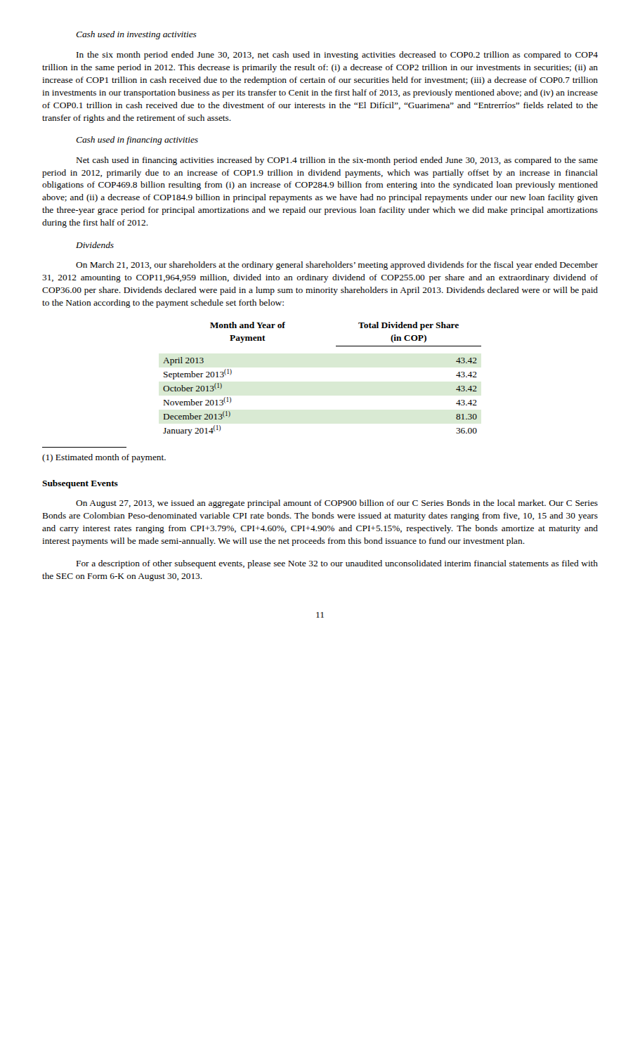Cash used in investing activities
In the six month period ended June 30, 2013, net cash used in investing activities decreased to COP0.2 trillion as compared to COP4 trillion in the same period in 2012. This decrease is primarily the result of: (i) a decrease of COP2 trillion in our investments in securities; (ii) an increase of COP1 trillion in cash received due to the redemption of certain of our securities held for investment; (iii) a decrease of COP0.7 trillion in investments in our transportation business as per its transfer to Cenit in the first half of 2013, as previously mentioned above; and (iv) an increase of COP0.1 trillion in cash received due to the divestment of our interests in the “El Difícil”, “Guarimena” and “Entrerríos” fields related to the transfer of rights and the retirement of such assets.
Cash used in financing activities
Net cash used in financing activities increased by COP1.4 trillion in the six-month period ended June 30, 2013, as compared to the same period in 2012, primarily due to an increase of COP1.9 trillion in dividend payments, which was partially offset by an increase in financial obligations of COP469.8 billion resulting from (i) an increase of COP284.9 billion from entering into the syndicated loan previously mentioned above; and (ii) a decrease of COP184.9 billion in principal repayments as we have had no principal repayments under our new loan facility given the three-year grace period for principal amortizations and we repaid our previous loan facility under which we did make principal amortizations during the first half of 2012.
Dividends
On March 21, 2013, our shareholders at the ordinary general shareholders’ meeting approved dividends for the fiscal year ended December 31, 2012 amounting to COP11,964,959 million, divided into an ordinary dividend of COP255.00 per share and an extraordinary dividend of COP36.00 per share. Dividends declared were paid in a lump sum to minority shareholders in April 2013. Dividends declared were or will be paid to the Nation according to the payment schedule set forth below:
| Month and Year of Payment | Total Dividend per Share (in COP) |
| --- | --- |
| April 2013 | 43.42 |
| September 2013 (1) | 43.42 |
| October 2013 (1) | 43.42 |
| November 2013 (1) | 43.42 |
| December 2013 (1) | 81.30 |
| January 2014 (1) | 36.00 |
(1) Estimated month of payment.
Subsequent Events
On August 27, 2013, we issued an aggregate principal amount of COP900 billion of our C Series Bonds in the local market. Our C Series Bonds are Colombian Peso-denominated variable CPI rate bonds. The bonds were issued at maturity dates ranging from five, 10, 15 and 30 years and carry interest rates ranging from CPI+3.79%, CPI+4.60%, CPI+4.90% and CPI+5.15%, respectively. The bonds amortize at maturity and interest payments will be made semi-annually. We will use the net proceeds from this bond issuance to fund our investment plan.
For a description of other subsequent events, please see Note 32 to our unaudited unconsolidated interim financial statements as filed with the SEC on Form 6-K on August 30, 2013.
11